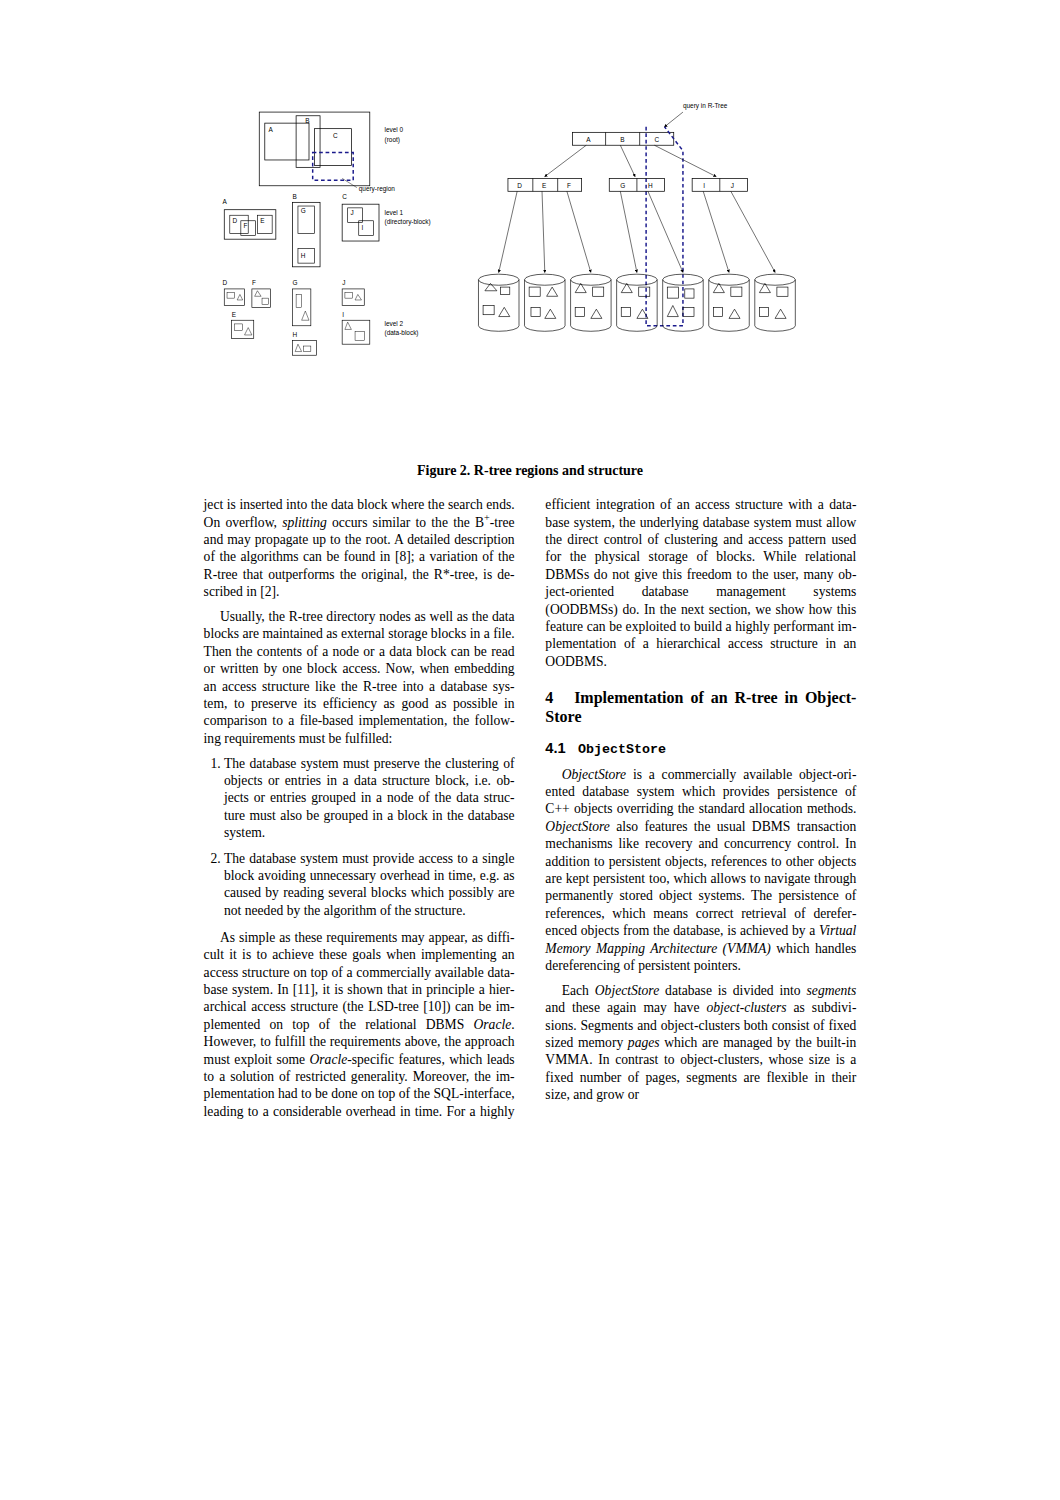A B C level 0 (root) query-region A D F E B G H C J I level 1 (directory-block) D F E G H J I level 2 (data-block) query in R-Tree A B C D E F G H I J
Figure 2. R-tree regions and structure
ject is inserted into the data block where the search ends. On overflow, splitting occurs similar to the the B+-tree and may propagate up to the root. A detailed description of the algorithms can be found in [8]; a variation of the R-tree that outperforms the original, the R*-tree, is described in [2].
Usually, the R-tree directory nodes as well as the data blocks are maintained as external storage blocks in a file. Then the contents of a node or a data block can be read or written by one block access. Now, when embedding an access structure like the R-tree into a database system, to preserve its efficiency as good as possible in comparison to a file-based implementation, the following requirements must be fulfilled:
The database system must preserve the clustering of objects or entries in a data structure block, i.e. objects or entries grouped in a node of the data structure must also be grouped in a block in the database system.
The database system must provide access to a single block avoiding unnecessary overhead in time, e.g. as caused by reading several blocks which possibly are not needed by the algorithm of the structure.
As simple as these requirements may appear, as difficult it is to achieve these goals when implementing an access structure on top of a commercially available database system. In [11], it is shown that in principle a hierarchical access structure (the LSD-tree [10]) can be implemented on top of the relational DBMS Oracle. However, to fulfill the requirements above, the approach must exploit some Oracle-specific features, which leads to a solution of restricted generality. Moreover, the implementation had to be done on top of the SQL-interface, leading to a considerable overhead in time. For a highly efficient integration of an access structure with a database system, the underlying database system must allow the direct control of clustering and access pattern used for the physical storage of blocks. While relational DBMSs do not give this freedom to the user, many object-oriented database management systems (OODBMSs) do. In the next section, we show how this feature can be exploited to build a highly performant implementation of a hierarchical access structure in an OODBMS.
4 Implementation of an R-tree in Object-Store
4.1 ObjectStore
ObjectStore is a commercially available object-oriented database system which provides persistence of C++ objects overriding the standard allocation methods. ObjectStore also features the usual DBMS transaction mechanisms like recovery and concurrency control. In addition to persistent objects, references to other objects are kept persistent too, which allows to navigate through permanently stored object systems. The persistence of references, which means correct retrieval of dereferenced objects from the database, is achieved by a Virtual Memory Mapping Architecture (VMMA) which handles dereferencing of persistent pointers.
Each ObjectStore database is divided into segments and these again may have object-clusters as subdivisions. Segments and object-clusters both consist of fixed sized memory pages which are managed by the built-in VMMA. In contrast to object-clusters, whose size is a fixed number of pages, segments are flexible in their size, and grow or